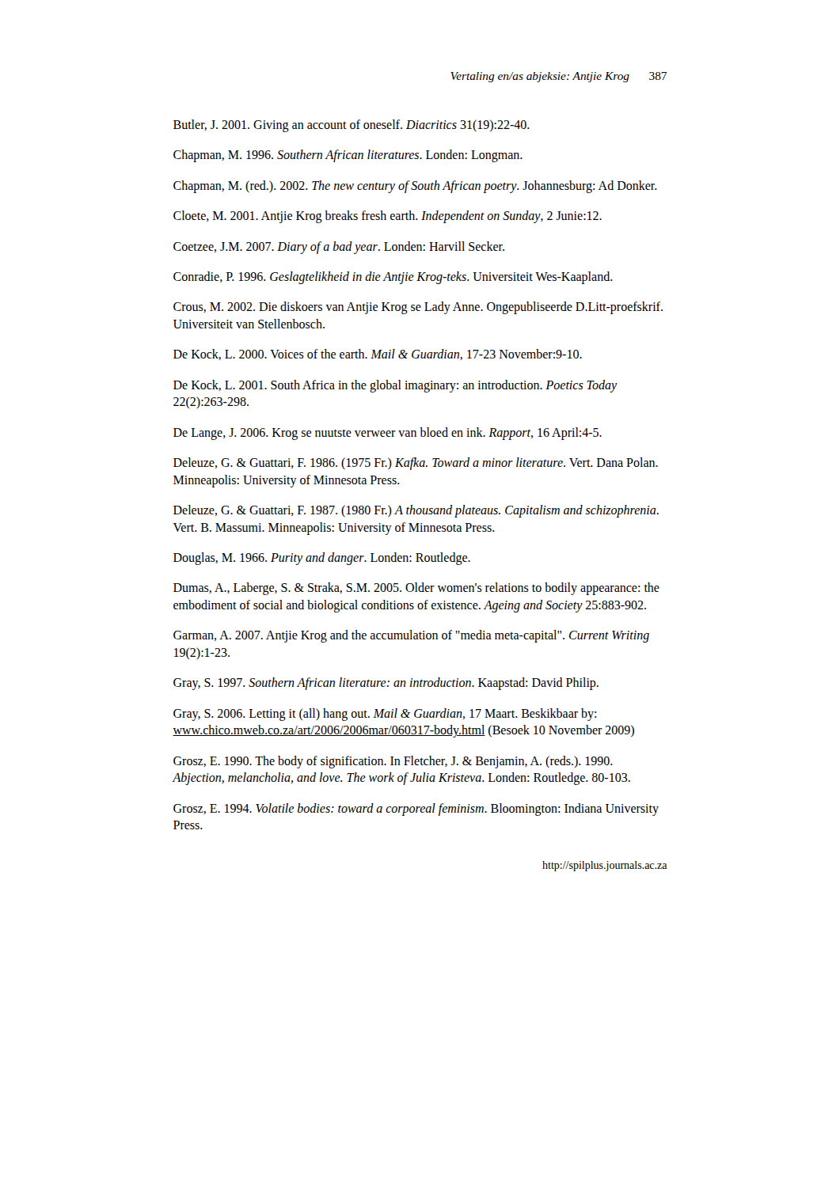Vertaling en/as abjeksie: Antjie Krog 387
Butler, J. 2001. Giving an account of oneself. Diacritics 31(19):22-40.
Chapman, M. 1996. Southern African literatures. Londen: Longman.
Chapman, M. (red.). 2002. The new century of South African poetry. Johannesburg: Ad Donker.
Cloete, M. 2001. Antjie Krog breaks fresh earth. Independent on Sunday, 2 Junie:12.
Coetzee, J.M. 2007. Diary of a bad year. Londen: Harvill Secker.
Conradie, P. 1996. Geslagtelikheid in die Antjie Krog-teks. Universiteit Wes-Kaapland.
Crous, M. 2002. Die diskoers van Antjie Krog se Lady Anne. Ongepubliseerde D.Litt-proefskrif. Universiteit van Stellenbosch.
De Kock, L. 2000. Voices of the earth. Mail & Guardian, 17-23 November:9-10.
De Kock, L. 2001. South Africa in the global imaginary: an introduction. Poetics Today 22(2):263-298.
De Lange, J. 2006. Krog se nuutste verweer van bloed en ink. Rapport, 16 April:4-5.
Deleuze, G. & Guattari, F. 1986. (1975 Fr.) Kafka. Toward a minor literature. Vert. Dana Polan. Minneapolis: University of Minnesota Press.
Deleuze, G. & Guattari, F. 1987. (1980 Fr.) A thousand plateaus. Capitalism and schizophrenia. Vert. B. Massumi. Minneapolis: University of Minnesota Press.
Douglas, M. 1966. Purity and danger. Londen: Routledge.
Dumas, A., Laberge, S. & Straka, S.M. 2005. Older women's relations to bodily appearance: the embodiment of social and biological conditions of existence. Ageing and Society 25:883-902.
Garman, A. 2007. Antjie Krog and the accumulation of "media meta-capital". Current Writing 19(2):1-23.
Gray, S. 1997. Southern African literature: an introduction. Kaapstad: David Philip.
Gray, S. 2006. Letting it (all) hang out. Mail & Guardian, 17 Maart. Beskikbaar by: www.chico.mweb.co.za/art/2006/2006mar/060317-body.html (Besoek 10 November 2009)
Grosz, E. 1990. The body of signification. In Fletcher, J. & Benjamin, A. (reds.). 1990. Abjection, melancholia, and love. The work of Julia Kristeva. Londen: Routledge. 80-103.
Grosz, E. 1994. Volatile bodies: toward a corporeal feminism. Bloomington: Indiana University Press.
http://spilplus.journals.ac.za